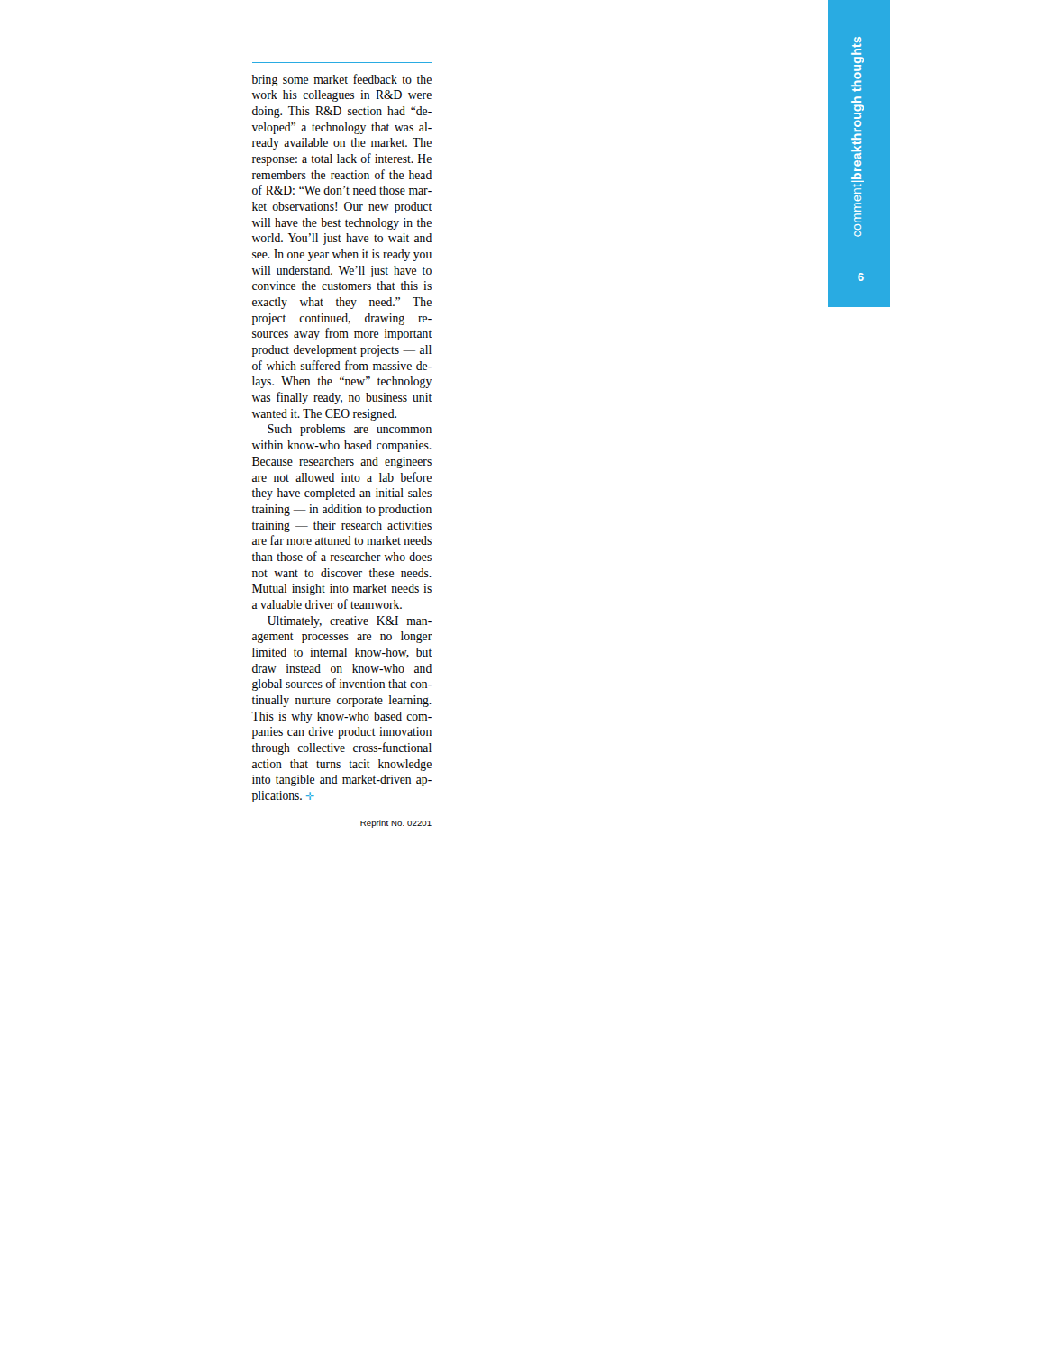comment|breakthrough thoughts
6
bring some market feedback to the work his colleagues in R&D were doing. This R&D section had “developed” a technology that was already available on the market. The response: a total lack of interest. He remembers the reaction of the head of R&D: “We don’t need those market observations! Our new product will have the best technology in the world. You’ll just have to wait and see. In one year when it is ready you will understand. We’ll just have to convince the customers that this is exactly what they need.” The project continued, drawing resources away from more important product development projects — all of which suffered from massive delays. When the “new” technology was finally ready, no business unit wanted it. The CEO resigned.
Such problems are uncommon within know-who based companies. Because researchers and engineers are not allowed into a lab before they have completed an initial sales training — in addition to production training — their research activities are far more attuned to market needs than those of a researcher who does not want to discover these needs. Mutual insight into market needs is a valuable driver of teamwork.
Ultimately, creative K&I management processes are no longer limited to internal know-how, but draw instead on know-who and global sources of invention that continually nurture corporate learning. This is why know-who based companies can drive product innovation through collective cross-functional action that turns tacit knowledge into tangible and market-driven applications. ✛
Reprint No. 02201